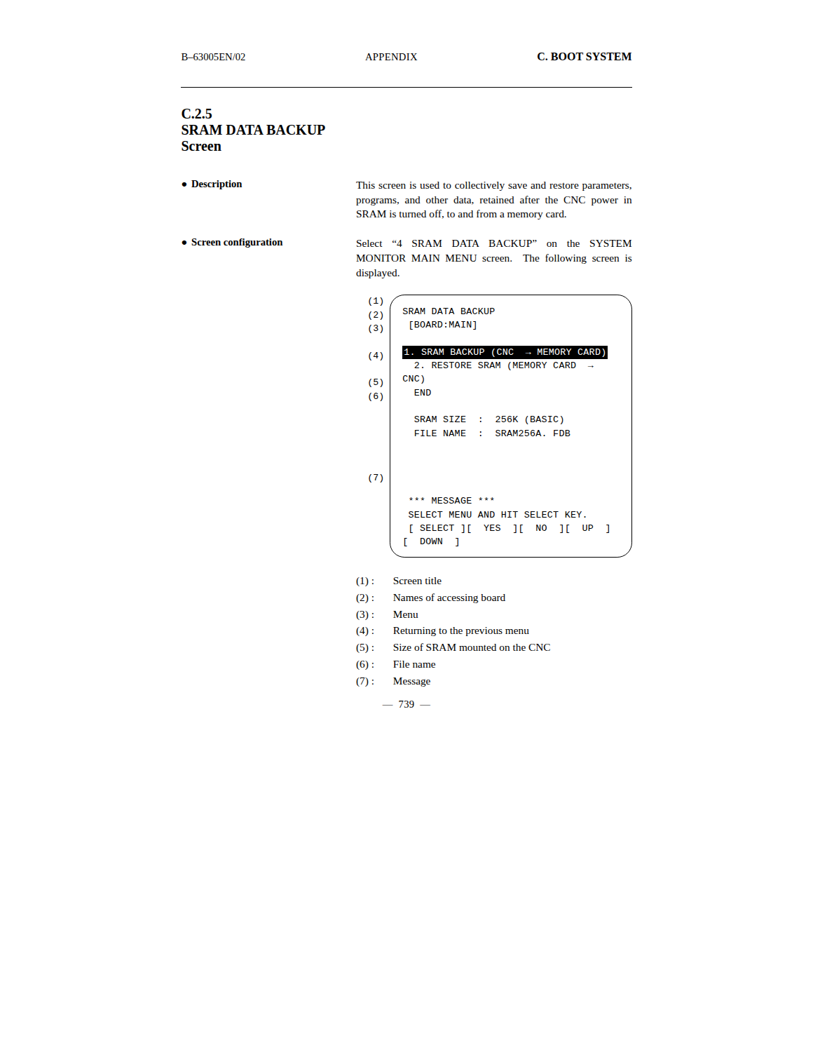B–63005EN/02
APPENDIX
C. BOOT SYSTEM
C.2.5
SRAM DATA BACKUP
Screen
●Description
This screen is used to collectively save and restore parameters, programs, and other data, retained after the CNC power in SRAM is turned off, to and from a memory card.
●Screen configuration
Select “4 SRAM DATA BACKUP” on the SYSTEM MONITOR MAIN MENU screen. The following screen is displayed.
(1)
(2)
(3)
(4)
(5)
(6)
(7)
SRAM DATA BACKUP
[BOARD:MAIN]
1. SRAM BACKUP (CNC → MEMORY CARD)
2. RESTORE SRAM (MEMORY CARD → CNC)
END
SRAM SIZE : 256K (BASIC)
FILE NAME : SRAM256A. FDB
*** MESSAGE ***
SELECT MENU AND HIT SELECT KEY.
[ SELECT ][ YES ][ NO ][ UP ][ DOWN ]
(1) : Screen title
(2) : Names of accessing board
(3) : Menu
(4) : Returning to the previous menu
(5) : Size of SRAM mounted on the CNC
(6) : File name
(7) : Message
— 739 —